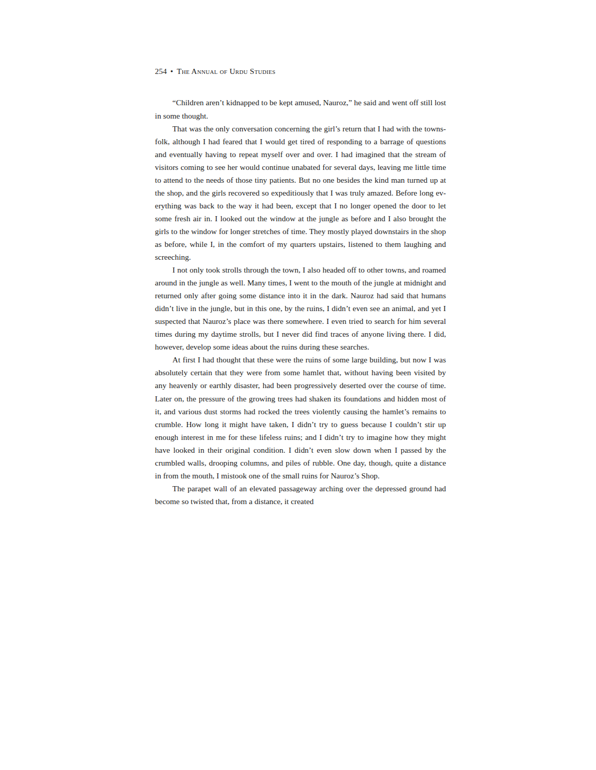254•The Annual of Urdu Studies
“Children aren’t kidnapped to be kept amused, Nauroz,” he said and went off still lost in some thought.
That was the only conversation concerning the girl’s return that I had with the townsfolk, although I had feared that I would get tired of responding to a barrage of questions and eventually having to repeat myself over and over. I had imagined that the stream of visitors coming to see her would continue unabated for several days, leaving me little time to attend to the needs of those tiny patients. But no one besides the kind man turned up at the shop, and the girls recovered so expeditiously that I was truly amazed. Before long everything was back to the way it had been, except that I no longer opened the door to let some fresh air in. I looked out the window at the jungle as before and I also brought the girls to the window for longer stretches of time. They mostly played downstairs in the shop as before, while I, in the comfort of my quarters upstairs, listened to them laughing and screeching.
I not only took strolls through the town, I also headed off to other towns, and roamed around in the jungle as well. Many times, I went to the mouth of the jungle at midnight and returned only after going some distance into it in the dark. Nauroz had said that humans didn’t live in the jungle, but in this one, by the ruins, I didn’t even see an animal, and yet I suspected that Nauroz’s place was there somewhere. I even tried to search for him several times during my daytime strolls, but I never did find traces of anyone living there. I did, however, develop some ideas about the ruins during these searches.
At first I had thought that these were the ruins of some large building, but now I was absolutely certain that they were from some hamlet that, without having been visited by any heavenly or earthly disaster, had been progressively deserted over the course of time. Later on, the pressure of the growing trees had shaken its foundations and hidden most of it, and various dust storms had rocked the trees violently causing the hamlet’s remains to crumble. How long it might have taken, I didn’t try to guess because I couldn’t stir up enough interest in me for these lifeless ruins; and I didn’t try to imagine how they might have looked in their original condition. I didn’t even slow down when I passed by the crumbled walls, drooping columns, and piles of rubble. One day, though, quite a distance in from the mouth, I mistook one of the small ruins for Nauroz’s Shop.
The parapet wall of an elevated passageway arching over the depressed ground had become so twisted that, from a distance, it created